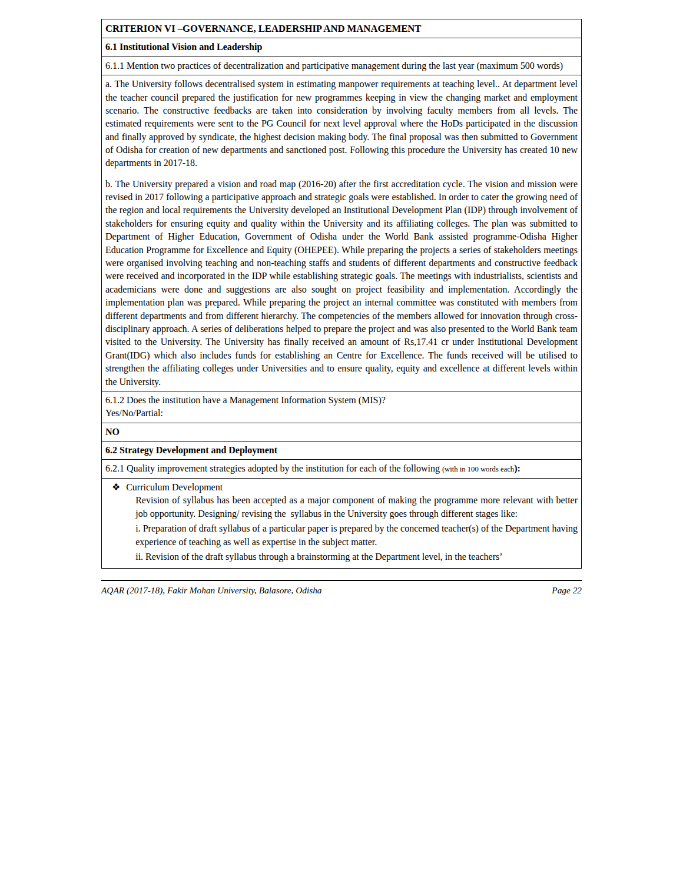| CRITERION VI –GOVERNANCE, LEADERSHIP AND MANAGEMENT |
| 6.1 Institutional Vision and Leadership |
| 6.1.1 Mention two practices of decentralization and participative management during the last year (maximum 500 words) |
| a. The University follows decentralised system in estimating manpower requirements at teaching level.. At department level the teacher council prepared the justification for new programmes keeping in view the changing market and employment scenario. The constructive feedbacks are taken into consideration by involving faculty members from all levels. The estimated requirements were sent to the PG Council for next level approval where the HoDs participated in the discussion and finally approved by syndicate, the highest decision making body. The final proposal was then submitted to Government of Odisha for creation of new departments and sanctioned post. Following this procedure the University has created 10 new departments in 2017-18. b. The University prepared a vision and road map (2016-20) after the first accreditation cycle. The vision and mission were revised in 2017 following a participative approach and strategic goals were established. In order to cater the growing need of the region and local requirements the University developed an Institutional Development Plan (IDP) through involvement of stakeholders for ensuring equity and quality within the University and its affiliating colleges. The plan was submitted to Department of Higher Education, Government of Odisha under the World Bank assisted programme-Odisha Higher Education Programme for Excellence and Equity (OHEPEE). While preparing the projects a series of stakeholders meetings were organised involving teaching and non-teaching staffs and students of different departments and constructive feedback were received and incorporated in the IDP while establishing strategic goals. The meetings with industrialists, scientists and academicians were done and suggestions are also sought on project feasibility and implementation. Accordingly the implementation plan was prepared. While preparing the project an internal committee was constituted with members from different departments and from different hierarchy. The competencies of the members allowed for innovation through cross-disciplinary approach. A series of deliberations helped to prepare the project and was also presented to the World Bank team visited to the University. The University has finally received an amount of Rs,17.41 cr under Institutional Development Grant(IDG) which also includes funds for establishing an Centre for Excellence. The funds received will be utilised to strengthen the affiliating colleges under Universities and to ensure quality, equity and excellence at different levels within the University. |
| 6.1.2 Does the institution have a Management Information System (MIS)? Yes/No/Partial: |
| NO |
| 6.2 Strategy Development and Deployment |
| 6.2.1 Quality improvement strategies adopted by the institution for each of the following (with in 100 words each ): |
| ❖ Curriculum Development Revision of syllabus has been accepted as a major component of making the programme more relevant with better job opportunity. Designing/ revising the syllabus in the University goes through different stages like: i. Preparation of draft syllabus of a particular paper is prepared by the concerned teacher(s) of the Department having experience of teaching as well as expertise in the subject matter. ii. Revision of the draft syllabus through a brainstorming at the Department level, in the teachers’ |
AQAR (2017-18), Fakir Mohan University, Balasore, Odisha Page 22